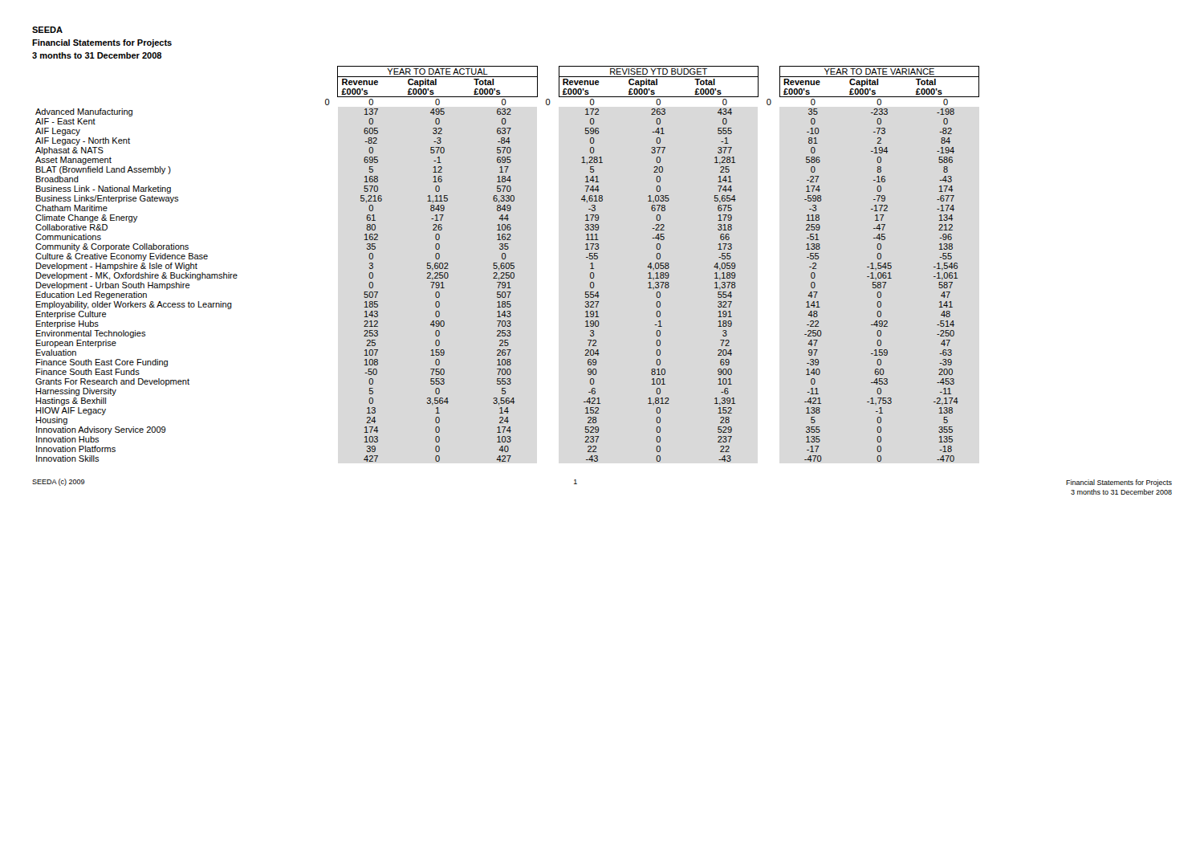SEEDA
Financial Statements for Projects
3 months to 31 December 2008
| | | YEAR TO DATE ACTUAL | | REVISED YTD BUDGET | | YEAR TO DATE VARIANCE |
| | | Revenue | Capital | Total | | Revenue | Capital | Total | | Revenue | Capital | Total |
| | | £000's | £000's | £000's | | £000's | £000's | £000's | | £000's | £000's | £000's |
| | 0 | 0 | 0 | 0 | 0 | 0 | 0 | 0 | 0 | 0 | 0 | 0 |
| Advanced Manufacturing | | 137 | 495 | 632 | | 172 | 263 | 434 | | 35 | -233 | -198 |
| AIF - East Kent | | 0 | 0 | 0 | | 0 | 0 | 0 | | 0 | 0 | 0 |
| AIF Legacy | | 605 | 32 | 637 | | 596 | -41 | 555 | | -10 | -73 | -82 |
| AIF Legacy - North Kent | | -82 | -3 | -84 | | 0 | 0 | -1 | | 81 | 2 | 84 |
| Alphasat & NATS | | 0 | 570 | 570 | | 0 | 377 | 377 | | 0 | -194 | -194 |
| Asset Management | | 695 | -1 | 695 | | 1,281 | 0 | 1,281 | | 586 | 0 | 586 |
| BLAT (Brownfield Land Assembly ) | | 5 | 12 | 17 | | 5 | 20 | 25 | | 0 | 8 | 8 |
| Broadband | | 168 | 16 | 184 | | 141 | 0 | 141 | | -27 | -16 | -43 |
| Business Link - National Marketing | | 570 | 0 | 570 | | 744 | 0 | 744 | | 174 | 0 | 174 |
| Business Links/Enterprise Gateways | | 5,216 | 1,115 | 6,330 | | 4,618 | 1,035 | 5,654 | | -598 | -79 | -677 |
| Chatham Maritime | | 0 | 849 | 849 | | -3 | 678 | 675 | | -3 | -172 | -174 |
| Climate Change & Energy | | 61 | -17 | 44 | | 179 | 0 | 179 | | 118 | 17 | 134 |
| Collaborative R&D | | 80 | 26 | 106 | | 339 | -22 | 318 | | 259 | -47 | 212 |
| Communications | | 162 | 0 | 162 | | 111 | -45 | 66 | | -51 | -45 | -96 |
| Community & Corporate Collaborations | | 35 | 0 | 35 | | 173 | 0 | 173 | | 138 | 0 | 138 |
| Culture & Creative Economy Evidence Base | | 0 | 0 | 0 | | -55 | 0 | -55 | | -55 | 0 | -55 |
| Development - Hampshire & Isle of Wight | | 3 | 5,602 | 5,605 | | 1 | 4,058 | 4,059 | | -2 | -1,545 | -1,546 |
| Development - MK, Oxfordshire & Buckinghamshire | | 0 | 2,250 | 2,250 | | 0 | 1,189 | 1,189 | | 0 | -1,061 | -1,061 |
| Development - Urban South Hampshire | | 0 | 791 | 791 | | 0 | 1,378 | 1,378 | | 0 | 587 | 587 |
| Education Led Regeneration | | 507 | 0 | 507 | | 554 | 0 | 554 | | 47 | 0 | 47 |
| Employability, older Workers & Access to Learning | | 185 | 0 | 185 | | 327 | 0 | 327 | | 141 | 0 | 141 |
| Enterprise Culture | | 143 | 0 | 143 | | 191 | 0 | 191 | | 48 | 0 | 48 |
| Enterprise Hubs | | 212 | 490 | 703 | | 190 | -1 | 189 | | -22 | -492 | -514 |
| Environmental Technologies | | 253 | 0 | 253 | | 3 | 0 | 3 | | -250 | 0 | -250 |
| European Enterprise | | 25 | 0 | 25 | | 72 | 0 | 72 | | 47 | 0 | 47 |
| Evaluation | | 107 | 159 | 267 | | 204 | 0 | 204 | | 97 | -159 | -63 |
| Finance South East Core Funding | | 108 | 0 | 108 | | 69 | 0 | 69 | | -39 | 0 | -39 |
| Finance South East Funds | | -50 | 750 | 700 | | 90 | 810 | 900 | | 140 | 60 | 200 |
| Grants For Research and Development | | 0 | 553 | 553 | | 0 | 101 | 101 | | 0 | -453 | -453 |
| Harnessing Diversity | | 5 | 0 | 5 | | -6 | 0 | -6 | | -11 | 0 | -11 |
| Hastings & Bexhill | | 0 | 3,564 | 3,564 | | -421 | 1,812 | 1,391 | | -421 | -1,753 | -2,174 |
| HIOW AIF Legacy | | 13 | 1 | 14 | | 152 | 0 | 152 | | 138 | -1 | 138 |
| Housing | | 24 | 0 | 24 | | 28 | 0 | 28 | | 5 | 0 | 5 |
| Innovation Advisory Service 2009 | | 174 | 0 | 174 | | 529 | 0 | 529 | | 355 | 0 | 355 |
| Innovation Hubs | | 103 | 0 | 103 | | 237 | 0 | 237 | | 135 | 0 | 135 |
| Innovation Platforms | | 39 | 0 | 40 | | 22 | 0 | 22 | | -17 | 0 | -18 |
| Innovation Skills | | 427 | 0 | 427 | | -43 | 0 | -43 | | -470 | 0 | -470 |
SEEDA (c) 2009
1
Financial Statements for Projects
3 months to 31 December 2008